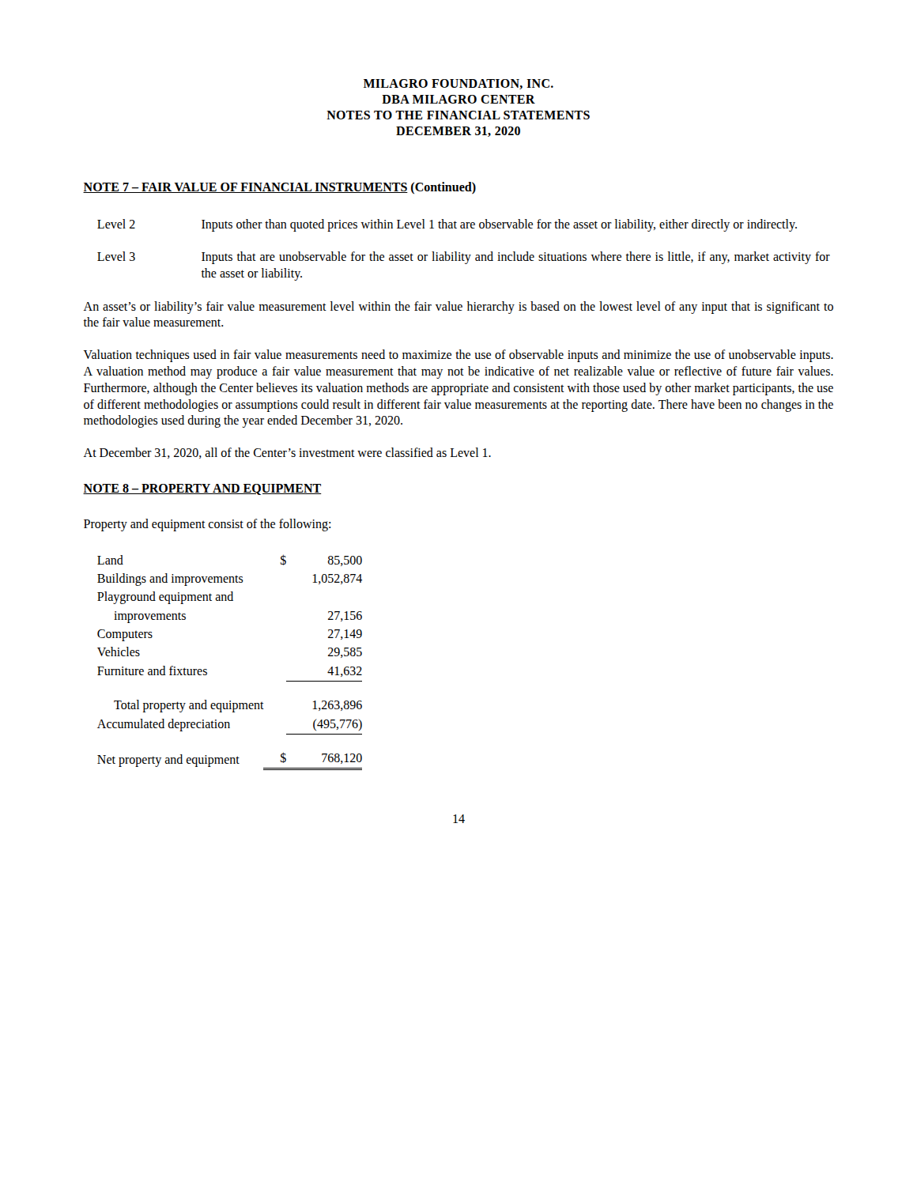MILAGRO FOUNDATION, INC.
DBA MILAGRO CENTER
NOTES TO THE FINANCIAL STATEMENTS
DECEMBER 31, 2020
NOTE 7 – FAIR VALUE OF FINANCIAL INSTRUMENTS (Continued)
Level 2
Inputs other than quoted prices within Level 1 that are observable for the asset or liability, either directly or indirectly.
Level 3
Inputs that are unobservable for the asset or liability and include situations where there is little, if any, market activity for the asset or liability.
An asset’s or liability’s fair value measurement level within the fair value hierarchy is based on the lowest level of any input that is significant to the fair value measurement.
Valuation techniques used in fair value measurements need to maximize the use of observable inputs and minimize the use of unobservable inputs. A valuation method may produce a fair value measurement that may not be indicative of net realizable value or reflective of future fair values. Furthermore, although the Center believes its valuation methods are appropriate and consistent with those used by other market participants, the use of different methodologies or assumptions could result in different fair value measurements at the reporting date. There have been no changes in the methodologies used during the year ended December 31, 2020.
At December 31, 2020, all of the Center’s investment were classified as Level 1.
NOTE 8 – PROPERTY AND EQUIPMENT
Property and equipment consist of the following:
| Land | $ | 85,500 |
| Buildings and improvements | | 1,052,874 |
| Playground equipment and | | |
| improvements | | 27,156 |
| Computers | | 27,149 |
| Vehicles | | 29,585 |
| Furniture and fixtures | | 41,632 |
| Total property and equipment | | 1,263,896 |
| Accumulated depreciation | | (495,776) |
| Net property and equipment | $ | 768,120 |
14